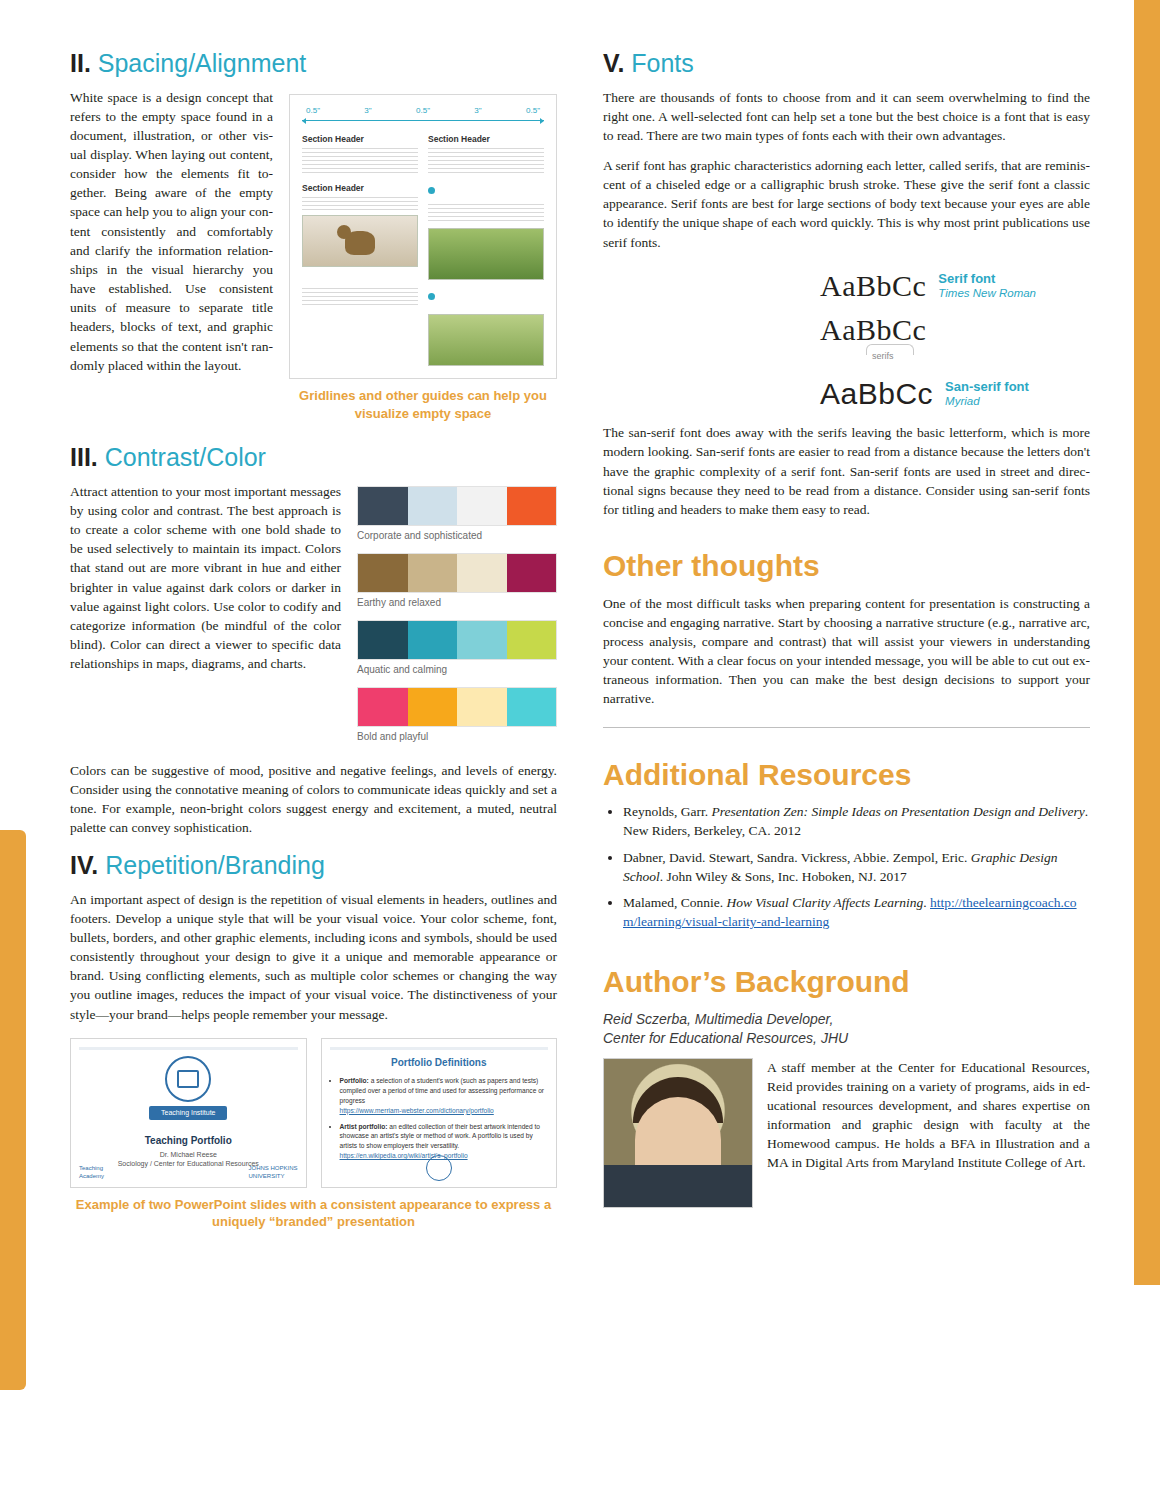II. Spacing/Alignment
0.5" 3" 0.5" 3" 0.5"
Section Header
Section Header
Section Header
Gridlines and other guides can help you visualize empty space
White space is a design concept that refers to the empty space found in a document, illustration, or other visual display. When laying out content, consider how the elements fit together. Being aware of the empty space can help you to align your content consistently and comfortably and clarify the information relationships in the visual hierarchy you have established. Use consistent units of measure to separate title headers, blocks of text, and graphic elements so that the content isn't randomly placed within the layout.
III. Contrast/Color
Corporate and sophisticated
Earthy and relaxed
Aquatic and calming
Bold and playful
Attract attention to your most important messages by using color and contrast. The best approach is to create a color scheme with one bold shade to be used selectively to maintain its impact. Colors that stand out are more vibrant in hue and either brighter in value against dark colors or darker in value against light colors. Use color to codify and categorize information (be mindful of the color blind). Color can direct a viewer to specific data relationships in maps, diagrams, and charts.
Colors can be suggestive of mood, positive and negative feelings, and levels of energy. Consider using the connotative meaning of colors to communicate ideas quickly and set a tone. For example, neon-bright colors suggest energy and excitement, a muted, neutral palette can convey sophistication.
IV. Repetition/Branding
An important aspect of design is the repetition of visual elements in headers, outlines and footers. Develop a unique style that will be your visual voice. Your color scheme, font, bullets, borders, and other graphic elements, including icons and symbols, should be used consistently throughout your design to give it a unique and memorable appearance or brand. Using conflicting elements, such as multiple color schemes or changing the way you outline images, reduces the impact of your visual voice. The distinctiveness of your style—your brand—helps people remember your message.
Teaching Institute
Teaching Portfolio
Dr. Michael Reese
Sociology / Center for Educational Resources
Teaching
Academy JOHNS HOPKINS
UNIVERSITY
Portfolio Definitions
Portfolio: a selection of a student's work (such as papers and tests) compiled over a period of time and used for assessing performance or progress
https://www.merriam-webster.com/dictionary/portfolio
Artist portfolio: an edited collection of their best artwork intended to showcase an artist's style or method of work. A portfolio is used by artists to show employers their versatility.
https://en.wikipedia.org/wiki/artist's_portfolio
Example of two PowerPoint slides with a consistent appearance to express a uniquely “branded” presentation
V. Fonts
There are thousands of fonts to choose from and it can seem overwhelming to find the right one. A well-selected font can help set a tone but the best choice is a font that is easy to read. There are two main types of fonts each with their own advantages.
A serif font has graphic characteristics adorning each letter, called serifs, that are reminiscent of a chiseled edge or a calligraphic brush stroke. These give the serif font a classic appearance. Serif fonts are best for large sections of body text because your eyes are able to identify the unique shape of each word quickly. This is why most print publications use serif fonts.
AaBbCc Serif fontTimes New Roman
AaBbCc
serifs
AaBbCc San-serif fontMyriad
The san-serif font does away with the serifs leaving the basic letterform, which is more modern looking. San-serif fonts are easier to read from a distance because the letters don't have the graphic complexity of a serif font. San-serif fonts are used in street and directional signs because they need to be read from a distance. Consider using san-serif fonts for titling and headers to make them easy to read.
Other thoughts
One of the most difficult tasks when preparing content for presentation is constructing a concise and engaging narrative. Start by choosing a narrative structure (e.g., narrative arc, process analysis, compare and contrast) that will assist your viewers in understanding your content. With a clear focus on your intended message, you will be able to cut out extraneous information. Then you can make the best design decisions to support your narrative.
Additional Resources
Reynolds, Garr. Presentation Zen: Simple Ideas on Presentation Design and Delivery. New Riders, Berkeley, CA. 2012
Dabner, David. Stewart, Sandra. Vickress, Abbie. Zempol, Eric. Graphic Design School. John Wiley & Sons, Inc. Hoboken, NJ. 2017
Malamed, Connie. How Visual Clarity Affects Learning. http://theelearningcoach.com/learning/visual-clarity-and-learning
Author’s Background
Reid Sczerba, Multimedia Developer,
Center for Educational Resources, JHU
A staff member at the Center for Educational Resources, Reid provides training on a variety of programs, aids in educational resources development, and shares expertise on information and graphic design with faculty at the Homewood campus. He holds a BFA in Illustration and a MA in Digital Arts from Maryland Institute College of Art.